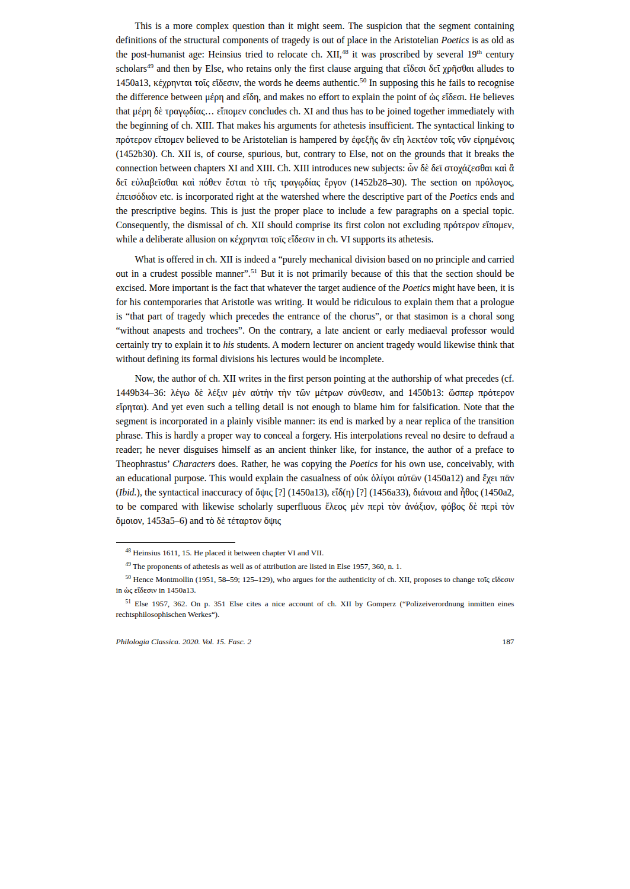This is a more complex question than it might seem. The suspicion that the segment containing definitions of the structural components of tragedy is out of place in the Aristotelian Poetics is as old as the post-humanist age: Heinsius tried to relocate ch. XII,48 it was proscribed by several 19th century scholars49 and then by Else, who retains only the first clause arguing that εἴδεσι δεῖ χρῆσθαι alludes to 1450a13, κέχρηνται τοῖς εἴδεσιν, the words he deems authentic.50 In supposing this he fails to recognise the difference between μέρη and εἴδη, and makes no effort to explain the point of ὡς εἴδεσι. He believes that μέρη δὲ τραγῳδίας… εἴπομεν concludes ch. XI and thus has to be joined together immediately with the beginning of ch. XIII. That makes his arguments for athetesis insufficient. The syntactical linking to πρότερον εἴπομεν believed to be Aristotelian is hampered by ἐφεξῆς ἂν εἴη λεκτέον τοῖς νῦν εἰρημένοις (1452b30). Ch. XII is, of course, spurious, but, contrary to Else, not on the grounds that it breaks the connection between chapters XI and XIII. Ch. XIII introduces new subjects: ὧν δὲ δεῖ στοχάζεσθαι καὶ ἃ δεῖ εὐλαβεῖσθαι καὶ πόθεν ἔσται τὸ τῆς τραγῳδίας ἔργον (1452b28–30). The section on πρόλογος, ἐπεισόδιον etc. is incorporated right at the watershed where the descriptive part of the Poetics ends and the prescriptive begins. This is just the proper place to include a few paragraphs on a special topic. Consequently, the dismissal of ch. XII should comprise its first colon not excluding πρότερον εἴπομεν, while a deliberate allusion on κέχρηνται τοῖς εἴδεσιν in ch. VI supports its athetesis.
What is offered in ch. XII is indeed a “purely mechanical division based on no principle and carried out in a crudest possible manner”.51 But it is not primarily because of this that the section should be excised. More important is the fact that whatever the target audience of the Poetics might have been, it is for his contemporaries that Aristotle was writing. It would be ridiculous to explain them that a prologue is “that part of tragedy which precedes the entrance of the chorus”, or that stasimon is a choral song “without anapests and trochees”. On the contrary, a late ancient or early mediaeval professor would certainly try to explain it to his students. A modern lecturer on ancient tragedy would likewise think that without defining its formal divisions his lectures would be incomplete.
Now, the author of ch. XII writes in the first person pointing at the authorship of what precedes (cf. 1449b34–36: λέγω δὲ λέξιν μὲν αὐτὴν τὴν τῶν μέτρων σύνθεσιν, and 1450b13: ὥσπερ πρότερον εἴρηται). And yet even such a telling detail is not enough to blame him for falsification. Note that the segment is incorporated in a plainly visible manner: its end is marked by a near replica of the transition phrase. This is hardly a proper way to conceal a forgery. His interpolations reveal no desire to defraud a reader; he never disguises himself as an ancient thinker like, for instance, the author of a preface to Theophrastus’ Characters does. Rather, he was copying the Poetics for his own use, conceivably, with an educational purpose. This would explain the casualness of οὐκ ὀλίγοι αὐτῶν (1450a12) and ἔχει πᾶν (Ibid.), the syntactical inaccuracy of ὄψις [?] (1450a13), εἴδ(η) [?] (1456a33), διάνοια and ἦθος (1450a2, to be compared with likewise scholarly superfluous ἔλεος μὲν περὶ τὸν ἀνάξιον, φόβος δὲ περὶ τὸν ὅμοιον, 1453a5–6) and τὸ δὲ τέταρτον ὄψις
48 Heinsius 1611, 15. He placed it between chapter VI and VII.
49 The proponents of athetesis as well as of attribution are listed in Else 1957, 360, n. 1.
50 Hence Montmollin (1951, 58–59; 125–129), who argues for the authenticity of ch. XII, proposes to change τοῖς εἴδεσιν in ὡς εἴδεσιν in 1450a13.
51 Else 1957, 362. On p. 351 Else cites a nice account of ch. XII by Gomperz (“Polizeiverordnung inmitten eines rechtsphilosophischen Werkes“).
Philologia Classica. 2020. Vol. 15. Fasc. 2 187